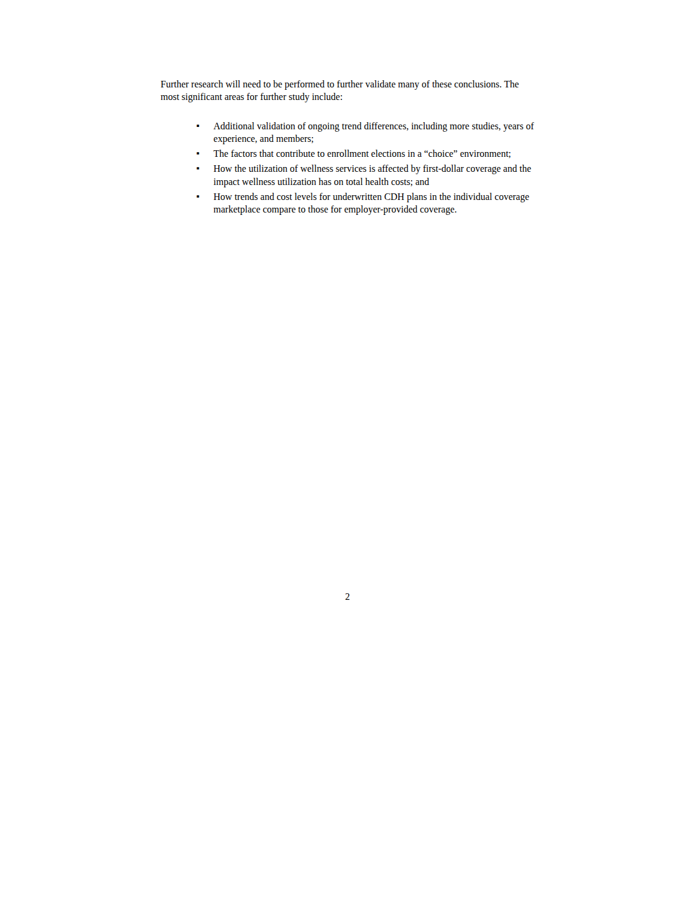Further research will need to be performed to further validate many of these conclusions. The most significant areas for further study include:
Additional validation of ongoing trend differences, including more studies, years of experience, and members;
The factors that contribute to enrollment elections in a “choice” environment;
How the utilization of wellness services is affected by first-dollar coverage and the impact wellness utilization has on total health costs; and
How trends and cost levels for underwritten CDH plans in the individual coverage marketplace compare to those for employer-provided coverage.
2